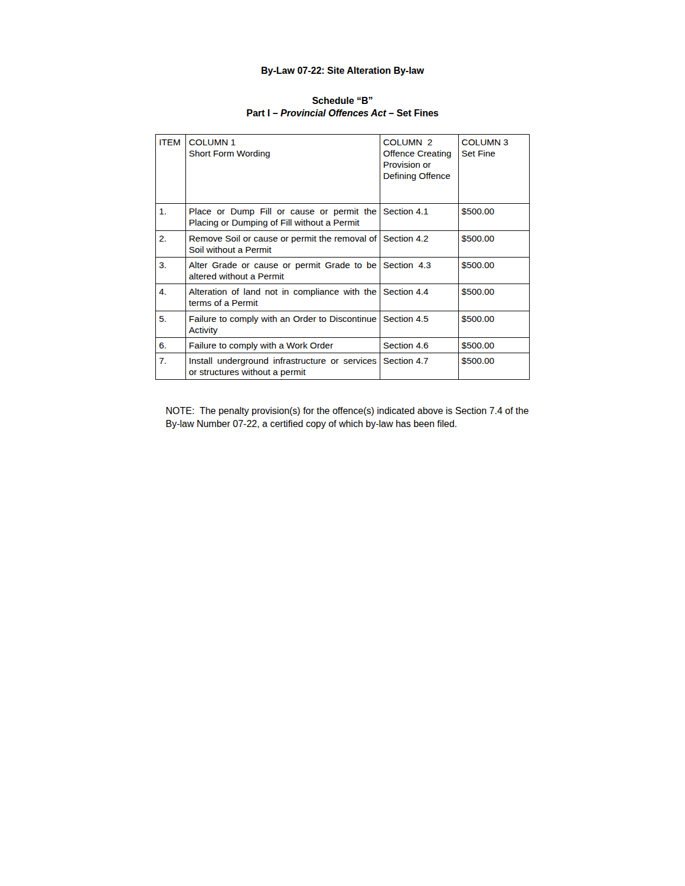By-Law 07-22: Site Alteration By-law
Schedule “B” Part I – Provincial Offences Act – Set Fines
| ITEM | COLUMN 1 Short Form Wording | COLUMN 2 Offence Creating Provision or Defining Offence | COLUMN 3 Set Fine |
| --- | --- | --- | --- |
| 1. | Place or Dump Fill or cause or permit the Placing or Dumping of Fill without a Permit | Section 4.1 | $500.00 |
| 2. | Remove Soil or cause or permit the removal of Soil without a Permit | Section 4.2 | $500.00 |
| 3. | Alter Grade or cause or permit Grade to be altered without a Permit | Section 4.3 | $500.00 |
| 4. | Alteration of land not in compliance with the terms of a Permit | Section 4.4 | $500.00 |
| 5. | Failure to comply with an Order to Discontinue Activity | Section 4.5 | $500.00 |
| 6. | Failure to comply with a Work Order | Section 4.6 | $500.00 |
| 7. | Install underground infrastructure or services or structures without a permit | Section 4.7 | $500.00 |
NOTE: The penalty provision(s) for the offence(s) indicated above is Section 7.4 of the By-law Number 07-22, a certified copy of which by-law has been filed.